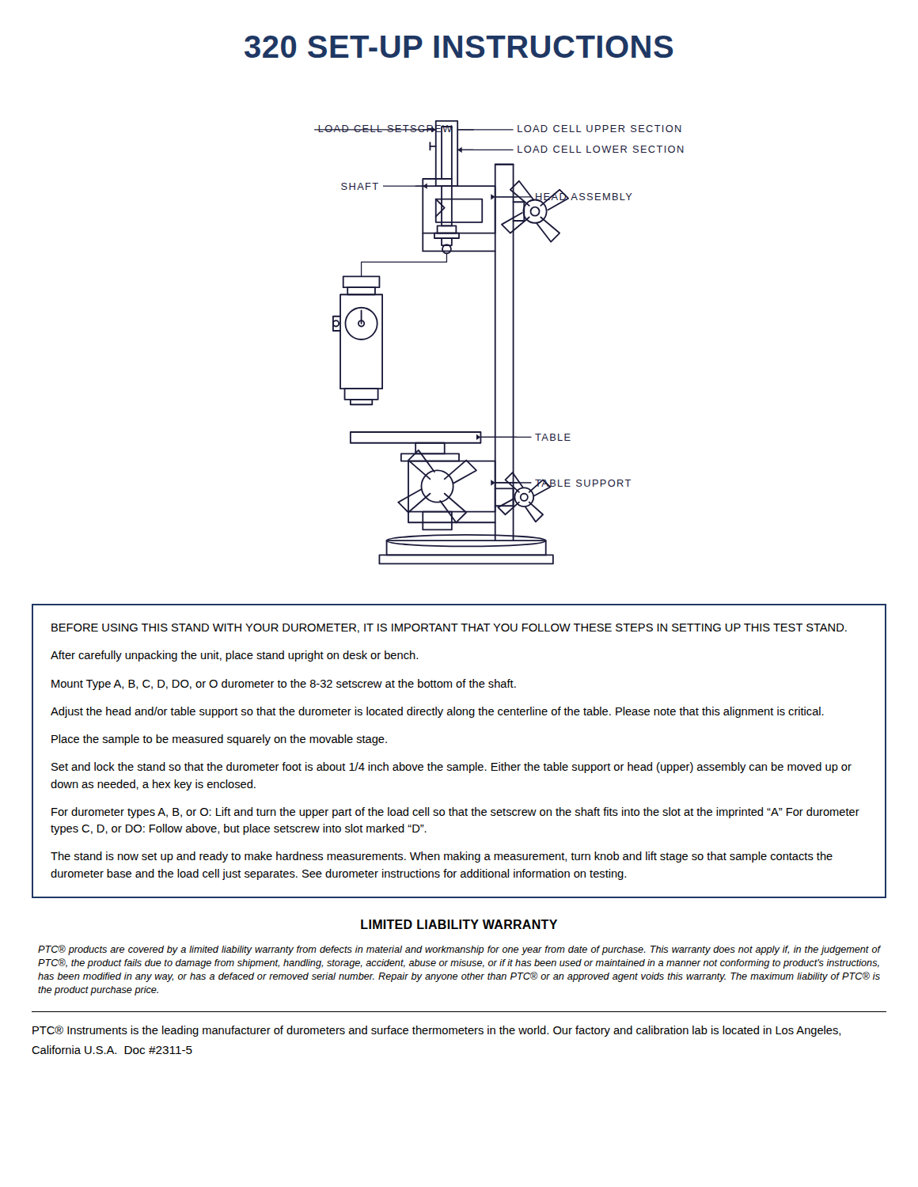320 SET-UP INSTRUCTIONS
LOAD CELL SETSCREW LOAD CELL UPPER SECTION LOAD CELL LOWER SECTION HEAD ASSEMBLY SHAFT TABLE TABLE SUPPORT
BEFORE USING THIS STAND WITH YOUR DUROMETER, IT IS IMPORTANT THAT YOU FOLLOW THESE STEPS IN SETTING UP THIS TEST STAND.
After carefully unpacking the unit, place stand upright on desk or bench.
Mount Type A, B, C, D, DO, or O durometer to the 8-32 setscrew at the bottom of the shaft.
Adjust the head and/or table support so that the durometer is located directly along the centerline of the table. Please note that this alignment is critical.
Place the sample to be measured squarely on the movable stage.
Set and lock the stand so that the durometer foot is about 1/4 inch above the sample. Either the table support or head (upper) assembly can be moved up or down as needed, a hex key is enclosed.
For durometer types A, B, or O: Lift and turn the upper part of the load cell so that the setscrew on the shaft fits into the slot at the imprinted “A” For durometer types C, D, or DO: Follow above, but place setscrew into slot marked “D”.
The stand is now set up and ready to make hardness measurements. When making a measurement, turn knob and lift stage so that sample contacts the durometer base and the load cell just separates. See durometer instructions for additional information on testing.
LIMITED LIABILITY WARRANTY
PTC® products are covered by a limited liability warranty from defects in material and workmanship for one year from date of purchase. This warranty does not apply if, in the judgement of PTC®, the product fails due to damage from shipment, handling, storage, accident, abuse or misuse, or if it has been used or maintained in a manner not conforming to product's instructions, has been modified in any way, or has a defaced or removed serial number. Repair by anyone other than PTC® or an approved agent voids this warranty. The maximum liability of PTC® is the product purchase price.
PTC® Instruments is the leading manufacturer of durometers and surface thermometers in the world. Our factory and calibration lab is located in Los Angeles, California U.S.A. Doc #2311-5